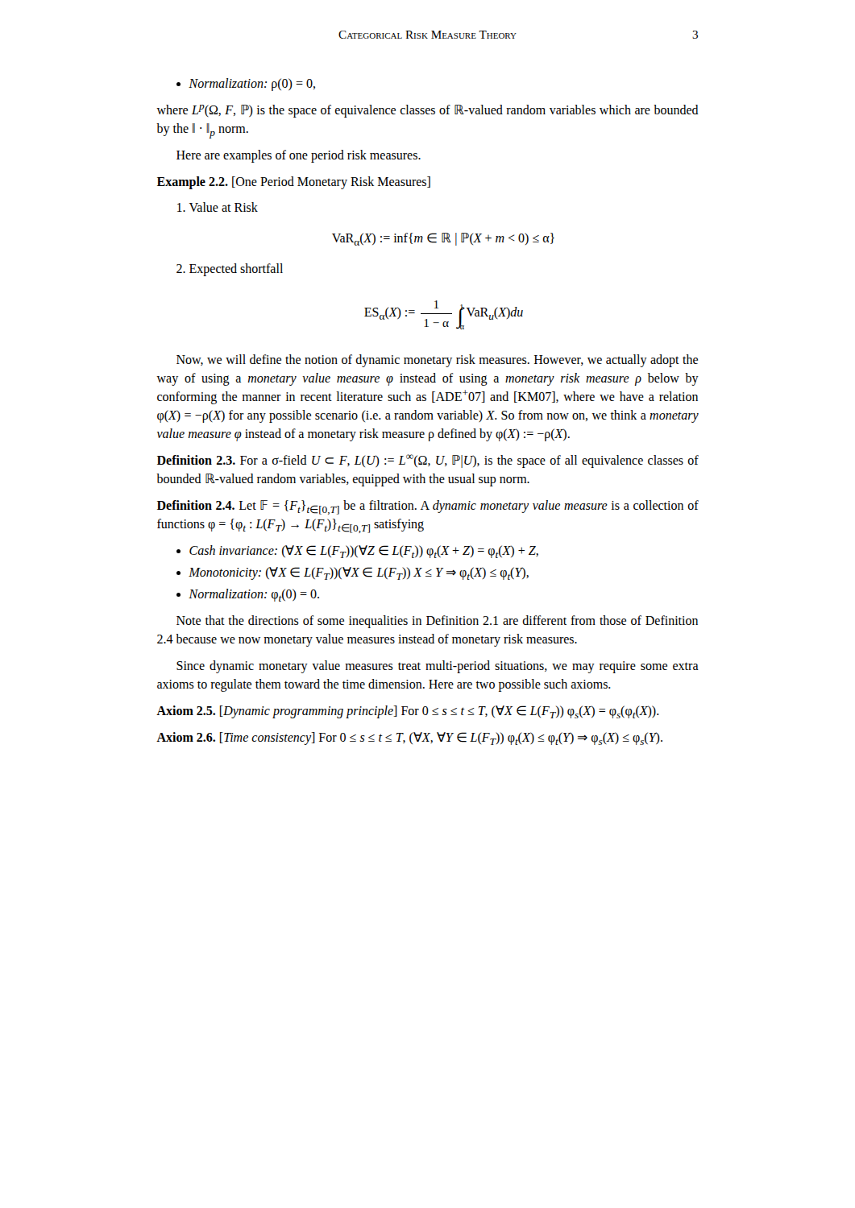Categorical Risk Measure Theory 3
Normalization: ρ(0) = 0,
where Lp(Ω, F, ℙ) is the space of equivalence classes of ℝ-valued random variables which are bounded by the ‖ · ‖p norm.
Here are examples of one period risk measures.
Example 2.2. [One Period Monetary Risk Measures]
Value at Risk
VaRα(X) := inf{m ∈ ℝ | ℙ(X + m < 0) ≤ α}
Expected shortfall
ESα(X) := 11 − α ∫α1 VaRu(X)du
Now, we will define the notion of dynamic monetary risk measures. However, we actually adopt the way of using a monetary value measure φ instead of using a monetary risk measure ρ below by conforming the manner in recent literature such as [ADE+07] and [KM07], where we have a relation φ(X) = −ρ(X) for any possible scenario (i.e. a random variable) X. So from now on, we think a monetary value measure φ instead of a monetary risk measure ρ defined by φ(X) := −ρ(X).
Definition 2.3. For a σ-field U ⊂ F, L(U) := L∞(Ω, U, ℙ|U), is the space of all equivalence classes of bounded ℝ-valued random variables, equipped with the usual sup norm.
Definition 2.4. Let 𝔽 = {Ft}t∈[0,T] be a filtration. A dynamic monetary value measure is a collection of functions φ = {φt : L(FT) → L(Ft)}t∈[0,T] satisfying
Cash invariance: (∀X ∈ L(FT))(∀Z ∈ L(Ft)) φt(X + Z) = φt(X) + Z,
Monotonicity: (∀X ∈ L(FT))(∀X ∈ L(FT)) X ≤ Y ⇒ φt(X) ≤ φt(Y),
Normalization: φt(0) = 0.
Note that the directions of some inequalities in Definition 2.1 are different from those of Definition 2.4 because we now monetary value measures instead of monetary risk measures.
Since dynamic monetary value measures treat multi-period situations, we may require some extra axioms to regulate them toward the time dimension. Here are two possible such axioms.
Axiom 2.5. [Dynamic programming principle] For 0 ≤ s ≤ t ≤ T, (∀X ∈ L(FT)) φs(X) = φs(φt(X)).
Axiom 2.6. [Time consistency] For 0 ≤ s ≤ t ≤ T, (∀X, ∀Y ∈ L(FT)) φt(X) ≤ φt(Y) ⇒ φs(X) ≤ φs(Y).